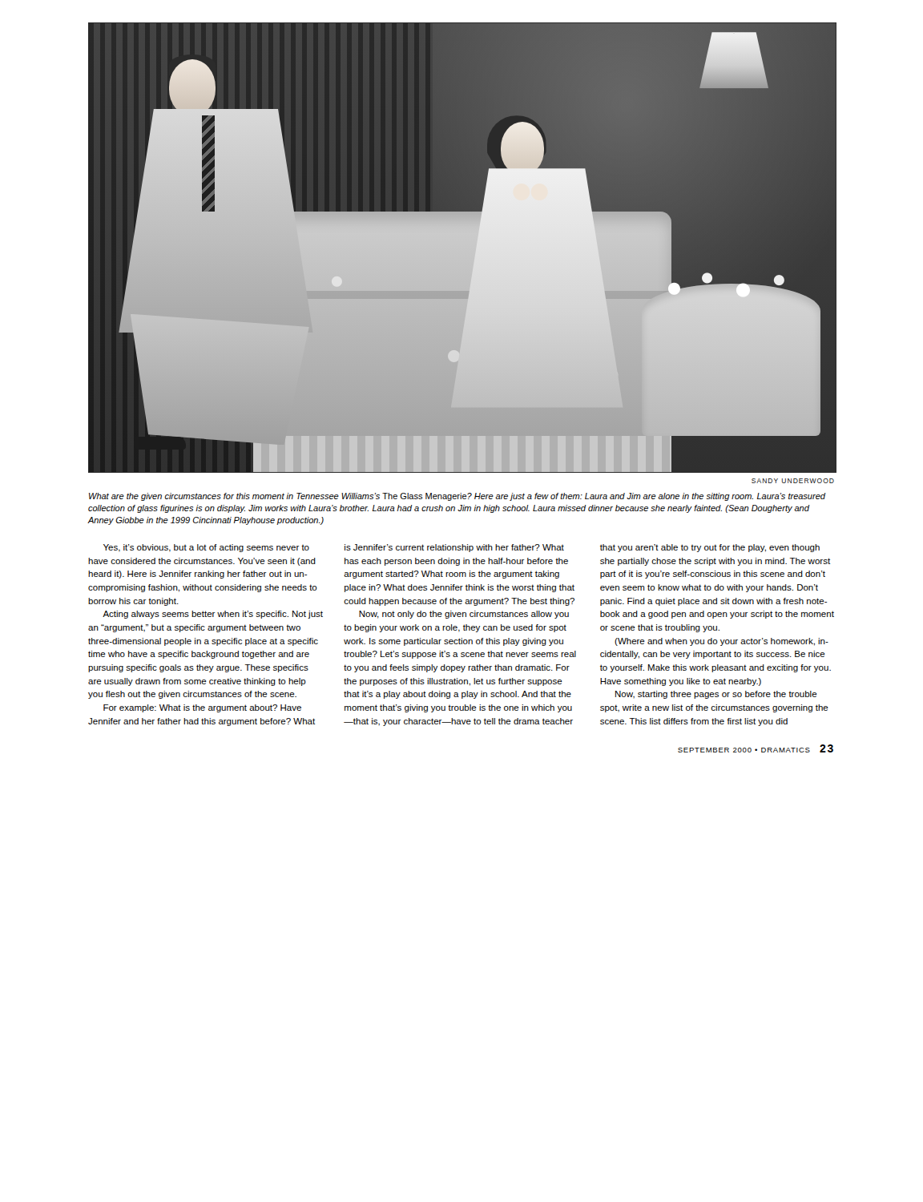SANDY UNDERWOOD
What are the given circumstances for this moment in Tennessee Williams’s The Glass Menagerie? Here are just a few of them: Laura and Jim are alone in the sitting room. Laura’s treasured collection of glass figurines is on display. Jim works with Laura’s brother. Laura had a crush on Jim in high school. Laura missed dinner because she nearly fainted. (Sean Dougherty and Anney Giobbe in the 1999 Cincinnati Playhouse production.)
Yes, it’s obvious, but a lot of acting seems never to have considered the circumstances. You’ve seen it (and heard it). Here is Jennifer ranking her father out in uncompromising fashion, without considering she needs to borrow his car tonight.
Acting always seems better when it’s specific. Not just an “argument,” but a specific argument between two three-dimensional people in a specific place at a specific time who have a specific background together and are pursuing specific goals as they argue. These specifics are usually drawn from some creative thinking to help you flesh out the given circumstances of the scene.
For example: What is the argument about? Have Jennifer and her father had this argument before? What is Jennifer’s current relationship with her father? What has each person been doing in the half-hour before the argument started? What room is the argument taking place in? What does Jennifer think is the worst thing that could happen because of the argument? The best thing?
Now, not only do the given circumstances allow you to begin your work on a role, they can be used for spot work. Is some particular section of this play giving you trouble? Let’s suppose it’s a scene that never seems real to you and feels simply dopey rather than dramatic. For the purposes of this illustration, let us further suppose that it’s a play about doing a play in school. And that the moment that’s giving you trouble is the one in which you—that is, your character—have to tell the drama teacher that you aren’t able to try out for the play, even though she partially chose the script with you in mind. The worst part of it is you’re self-conscious in this scene and don’t even seem to know what to do with your hands. Don’t panic. Find a quiet place and sit down with a fresh notebook and a good pen and open your script to the moment or scene that is troubling you.
(Where and when you do your actor’s homework, incidentally, can be very important to its success. Be nice to yourself. Make this work pleasant and exciting for you. Have something you like to eat nearby.)
Now, starting three pages or so before the trouble spot, write a new list of the circumstances governing the scene. This list differs from the first list you did
SEPTEMBER 2000 • DRAMATICS 23